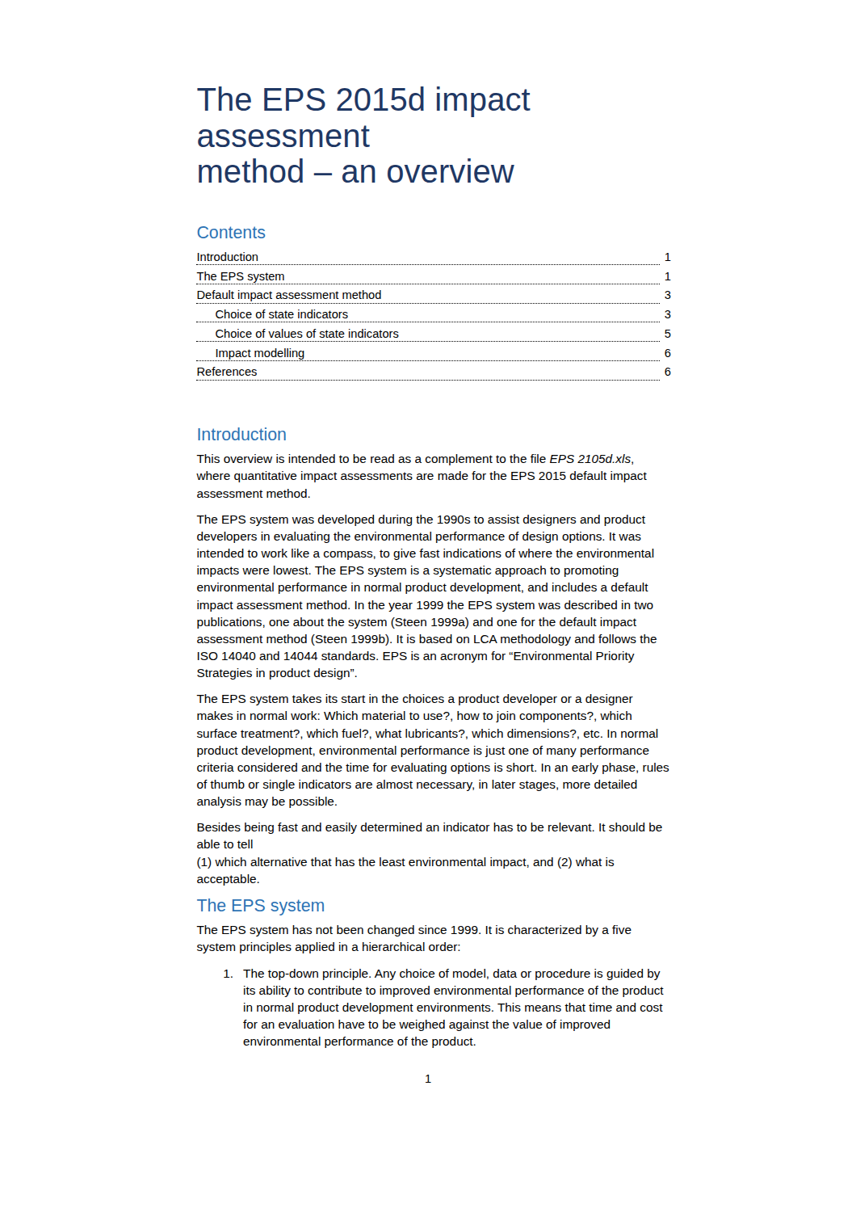The EPS 2015d impact assessment
method – an overview
Contents
1 Introduction
1 The EPS system
3 Default impact assessment method
3 Choice of state indicators
5 Choice of values of state indicators
6 Impact modelling
6 References
Introduction
This overview is intended to be read as a complement to the file EPS 2105d.xls, where quantitative impact assessments are made for the EPS 2015 default impact assessment method.
The EPS system was developed during the 1990s to assist designers and product developers in evaluating the environmental performance of design options. It was intended to work like a compass, to give fast indications of where the environmental impacts were lowest. The EPS system is a systematic approach to promoting environmental performance in normal product development, and includes a default impact assessment method. In the year 1999 the EPS system was described in two publications, one about the system (Steen 1999a) and one for the default impact assessment method (Steen 1999b). It is based on LCA methodology and follows the ISO 14040 and 14044 standards. EPS is an acronym for “Environmental Priority Strategies in product design”.
The EPS system takes its start in the choices a product developer or a designer makes in normal work: Which material to use?, how to join components?, which surface treatment?, which fuel?, what lubricants?, which dimensions?, etc. In normal product development, environmental performance is just one of many performance criteria considered and the time for evaluating options is short. In an early phase, rules of thumb or single indicators are almost necessary, in later stages, more detailed analysis may be possible.
Besides being fast and easily determined an indicator has to be relevant. It should be able to tell
(1) which alternative that has the least environmental impact, and (2) what is acceptable.
The EPS system
The EPS system has not been changed since 1999. It is characterized by a five system principles applied in a hierarchical order:
The top-down principle. Any choice of model, data or procedure is guided by its ability to contribute to improved environmental performance of the product in normal product development environments. This means that time and cost for an evaluation have to be weighed against the value of improved environmental performance of the product.
1